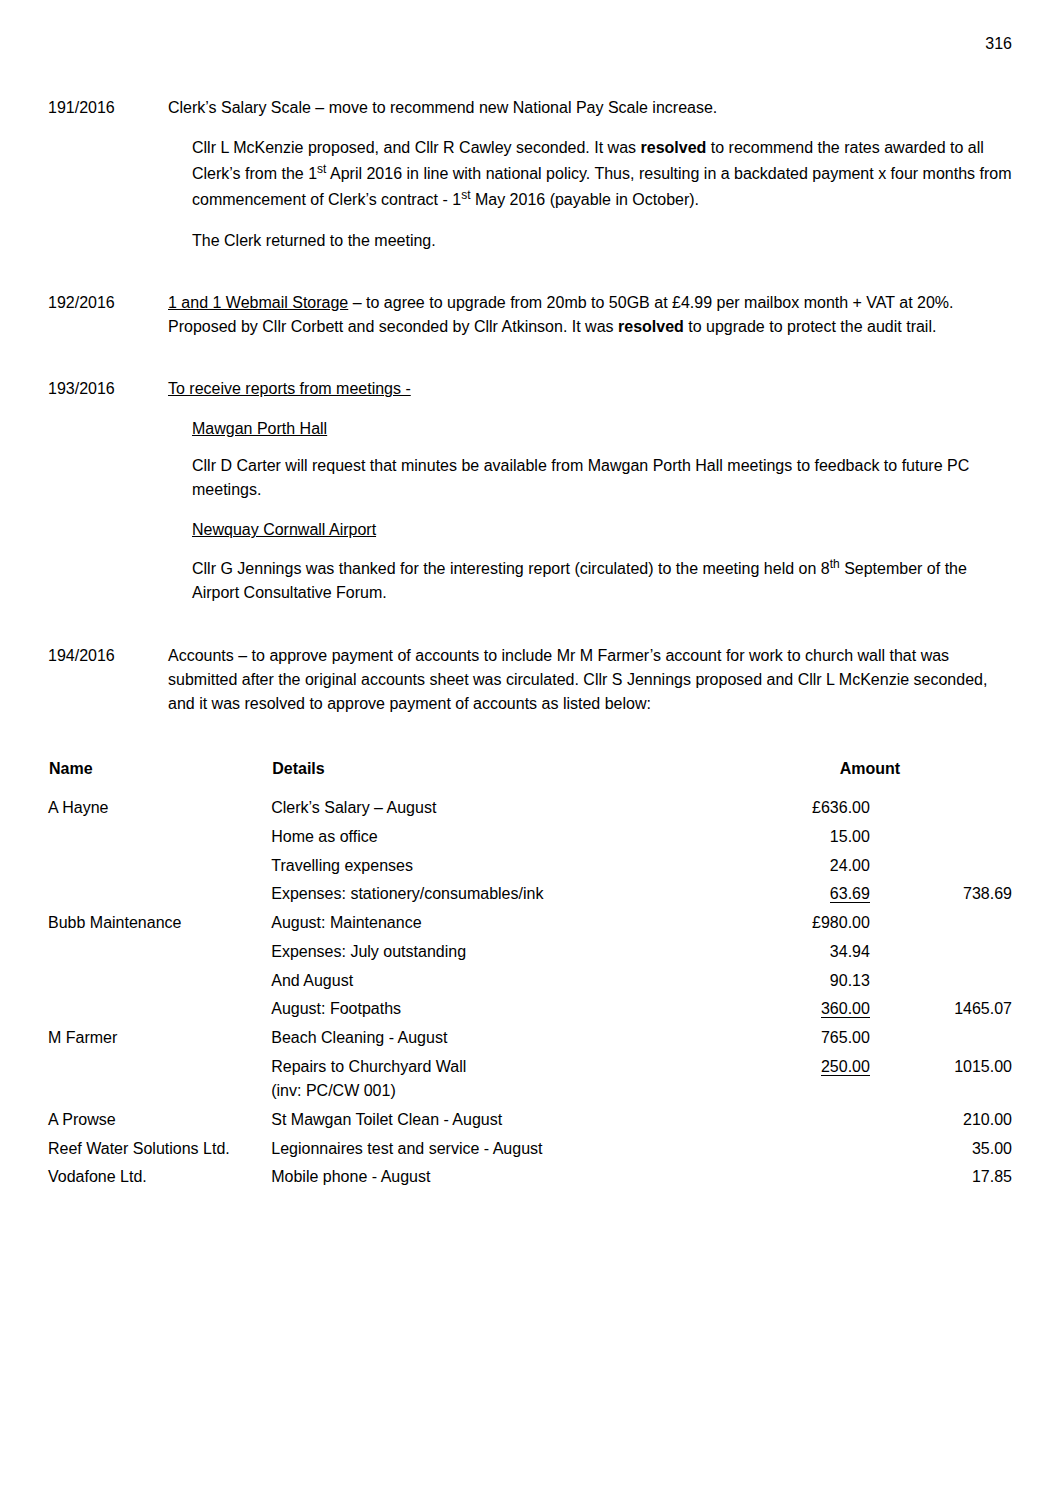316
191/2016
Clerk’s Salary Scale – move to recommend new National Pay Scale increase.
Cllr L McKenzie proposed, and Cllr R Cawley seconded. It was resolved to recommend the rates awarded to all Clerk’s from the 1st April 2016 in line with national policy. Thus, resulting in a backdated payment x four months from commencement of Clerk’s contract - 1st May 2016 (payable in October).
The Clerk returned to the meeting.
192/2016
1 and 1 Webmail Storage – to agree to upgrade from 20mb to 50GB at £4.99 per mailbox month + VAT at 20%. Proposed by Cllr Corbett and seconded by Cllr Atkinson. It was resolved to upgrade to protect the audit trail.
193/2016
To receive reports from meetings -
Mawgan Porth Hall
Cllr D Carter will request that minutes be available from Mawgan Porth Hall meetings to feedback to future PC meetings.
Newquay Cornwall Airport
Cllr G Jennings was thanked for the interesting report (circulated) to the meeting held on 8th September of the Airport Consultative Forum.
194/2016
Accounts – to approve payment of accounts to include Mr M Farmer’s account for work to church wall that was submitted after the original accounts sheet was circulated. Cllr S Jennings proposed and Cllr L McKenzie seconded, and it was resolved to approve payment of accounts as listed below:
| Name | Details | Amount |
| --- | --- | --- |
| A Hayne | Clerk’s Salary – August | £636.00 | |
| | Home as office | 15.00 | |
| | Travelling expenses | 24.00 | |
| | Expenses: stationery/consumables/ink | 63.69 | 738.69 |
| Bubb Maintenance | August: Maintenance | £980.00 | |
| | Expenses: July outstanding | 34.94 | |
| | And August | 90.13 | |
| | August: Footpaths | 360.00 | 1465.07 |
| M Farmer | Beach Cleaning - August | 765.00 | |
| | Repairs to Churchyard Wall (inv: PC/CW 001) | 250.00 | 1015.00 |
| A Prowse | St Mawgan Toilet Clean - August | | 210.00 |
| Reef Water Solutions Ltd. | Legionnaires test and service - August | | 35.00 |
| Vodafone Ltd. | Mobile phone - August | | 17.85 |